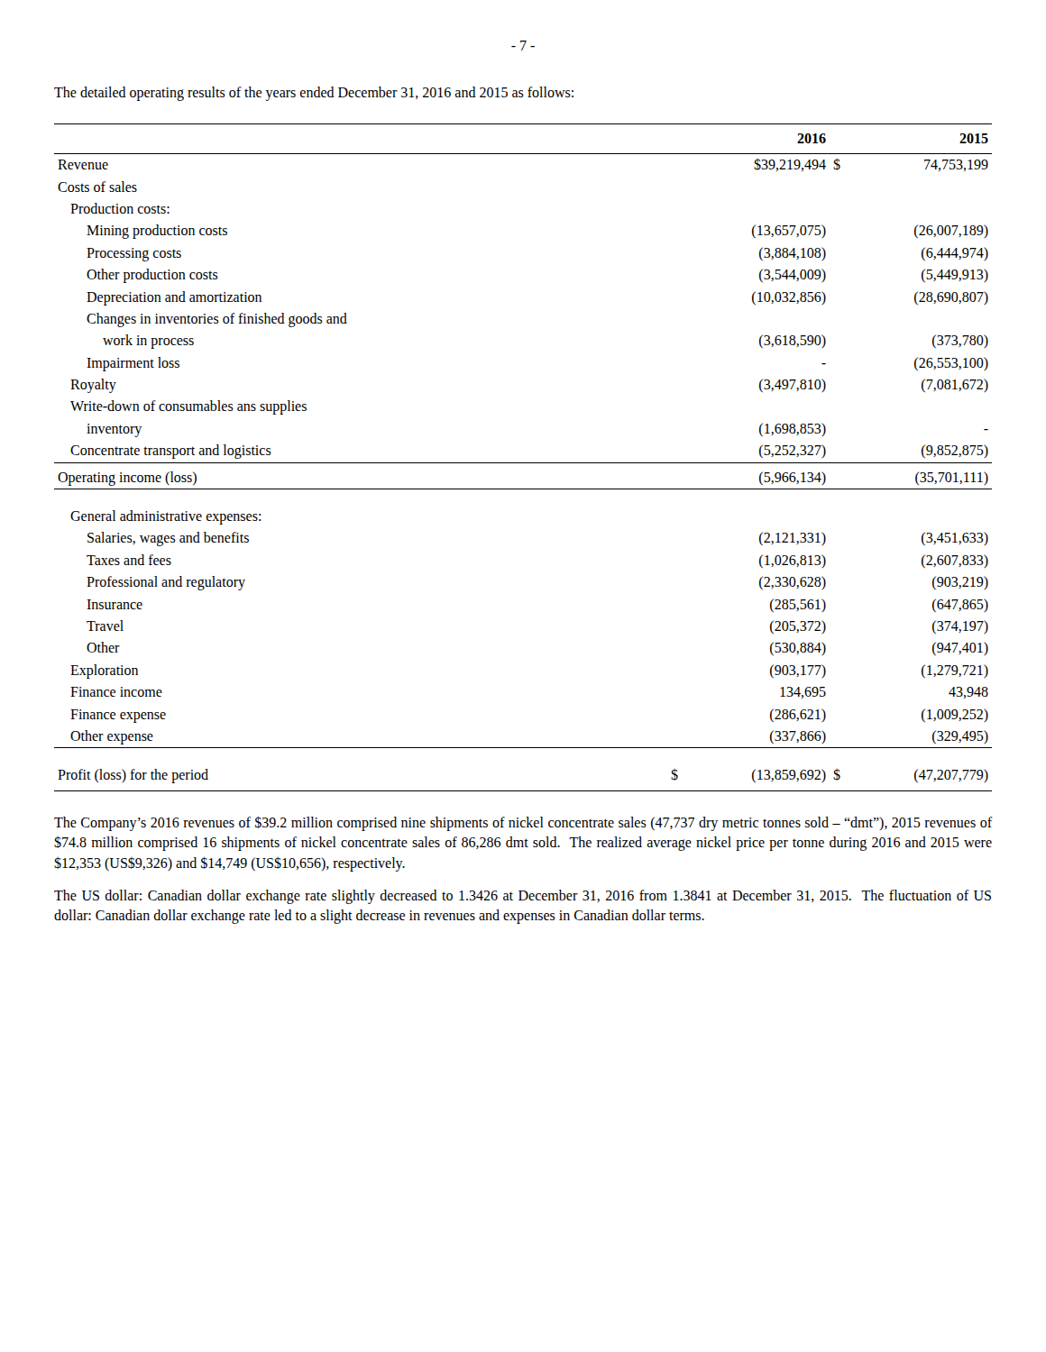- 7 -
The detailed operating results of the years ended December 31, 2016 and 2015 as follows:
| | 2016 | 2015 |
| Revenue | | $39,219,494 | $ | 74,753,199 |
| Costs of sales | | | | |
| Production costs: | | | | |
| Mining production costs | | (13,657,075) | | (26,007,189) |
| Processing costs | | (3,884,108) | | (6,444,974) |
| Other production costs | | (3,544,009) | | (5,449,913) |
| Depreciation and amortization | | (10,032,856) | | (28,690,807) |
| Changes in inventories of finished goods and | | | | |
| work in process | | (3,618,590) | | (373,780) |
| Impairment loss | | - | | (26,553,100) |
| Royalty | | (3,497,810) | | (7,081,672) |
| Write-down of consumables ans supplies | | | | |
| inventory | | (1,698,853) | | - |
| Concentrate transport and logistics | | (5,252,327) | | (9,852,875) |
| Operating income (loss) | | (5,966,134) | | (35,701,111) |
| General administrative expenses: | | | | |
| Salaries, wages and benefits | | (2,121,331) | | (3,451,633) |
| Taxes and fees | | (1,026,813) | | (2,607,833) |
| Professional and regulatory | | (2,330,628) | | (903,219) |
| Insurance | | (285,561) | | (647,865) |
| Travel | | (205,372) | | (374,197) |
| Other | | (530,884) | | (947,401) |
| Exploration | | (903,177) | | (1,279,721) |
| Finance income | | 134,695 | | 43,948 |
| Finance expense | | (286,621) | | (1,009,252) |
| Other expense | | (337,866) | | (329,495) |
| Profit (loss) for the period | $ | (13,859,692) | $ | (47,207,779) |
The Company’s 2016 revenues of $39.2 million comprised nine shipments of nickel concentrate sales (47,737 dry metric tonnes sold – “dmt”), 2015 revenues of $74.8 million comprised 16 shipments of nickel concentrate sales of 86,286 dmt sold. The realized average nickel price per tonne during 2016 and 2015 were $12,353 (US$9,326) and $14,749 (US$10,656), respectively.
The US dollar: Canadian dollar exchange rate slightly decreased to 1.3426 at December 31, 2016 from 1.3841 at December 31, 2015. The fluctuation of US dollar: Canadian dollar exchange rate led to a slight decrease in revenues and expenses in Canadian dollar terms.